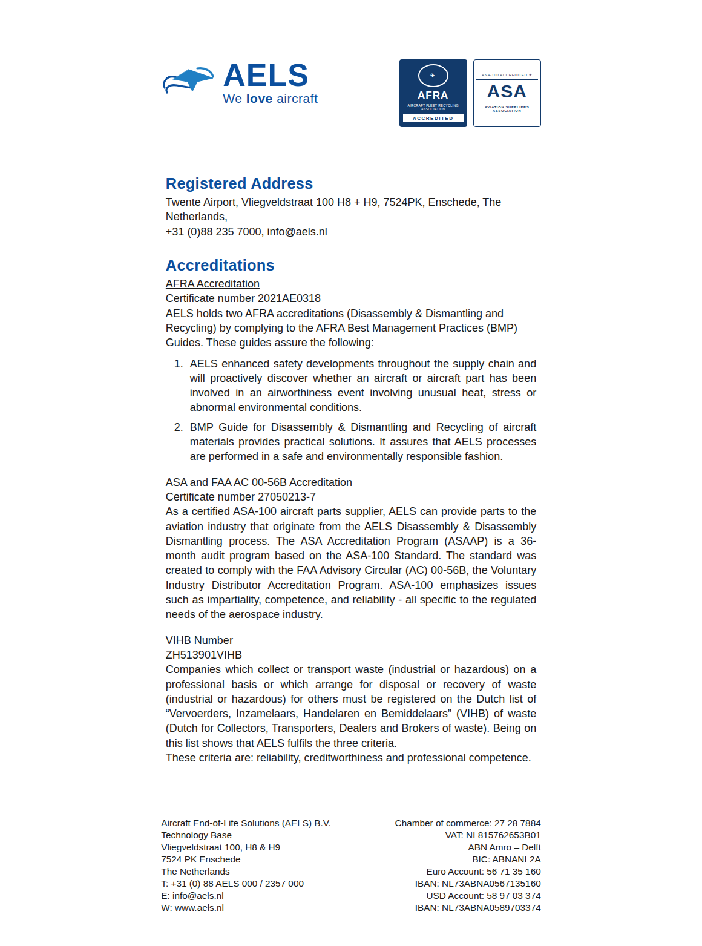AELS
We love aircraft
✈
AFRA
AIRCRAFT FLEET RECYCLING ASSOCIATION
ACCREDITED
ASA-100 ACCREDITED ✈
ASA
AVIATION SUPPLIERS
ASSOCIATION
Registered Address
Twente Airport, Vliegveldstraat 100 H8 + H9, 7524PK, Enschede, The Netherlands,
+31 (0)88 235 7000, info@aels.nl
Accreditations
AFRA Accreditation
Certificate number 2021AE0318
AELS holds two AFRA accreditations (Disassembly & Dismantling and Recycling) by complying to the AFRA Best Management Practices (BMP) Guides. These guides assure the following:
AELS enhanced safety developments throughout the supply chain and will proactively discover whether an aircraft or aircraft part has been involved in an airworthiness event involving unusual heat, stress or abnormal environmental conditions.
BMP Guide for Disassembly & Dismantling and Recycling of aircraft materials provides practical solutions. It assures that AELS processes are performed in a safe and environmentally responsible fashion.
ASA and FAA AC 00-56B Accreditation
Certificate number 27050213-7
As a certified ASA-100 aircraft parts supplier, AELS can provide parts to the aviation industry that originate from the AELS Disassembly & Disassembly Dismantling process. The ASA Accreditation Program (ASAAP) is a 36-month audit program based on the ASA-100 Standard. The standard was created to comply with the FAA Advisory Circular (AC) 00-56B, the Voluntary Industry Distributor Accreditation Program. ASA-100 emphasizes issues such as impartiality, competence, and reliability - all specific to the regulated needs of the aerospace industry.
VIHB Number
ZH513901VIHB
Companies which collect or transport waste (industrial or hazardous) on a professional basis or which arrange for disposal or recovery of waste (industrial or hazardous) for others must be registered on the Dutch list of “Vervoerders, Inzamelaars, Handelaren en Bemiddelaars” (VIHB) of waste (Dutch for Collectors, Transporters, Dealers and Brokers of waste). Being on this list shows that AELS fulfils the three criteria.
These criteria are: reliability, creditworthiness and professional competence.
Aircraft End-of-Life Solutions (AELS) B.V.
Technology Base
Vliegveldstraat 100, H8 & H9
7524 PK Enschede
The Netherlands
T: +31 (0) 88 AELS 000 / 2357 000
E: info@aels.nl
W: www.aels.nl
Chamber of commerce: 27 28 7884
VAT: NL815762653B01
ABN Amro – Delft
BIC: ABNANL2A
Euro Account: 56 71 35 160
IBAN: NL73ABNA0567135160
USD Account: 58 97 03 374
IBAN: NL73ABNA0589703374